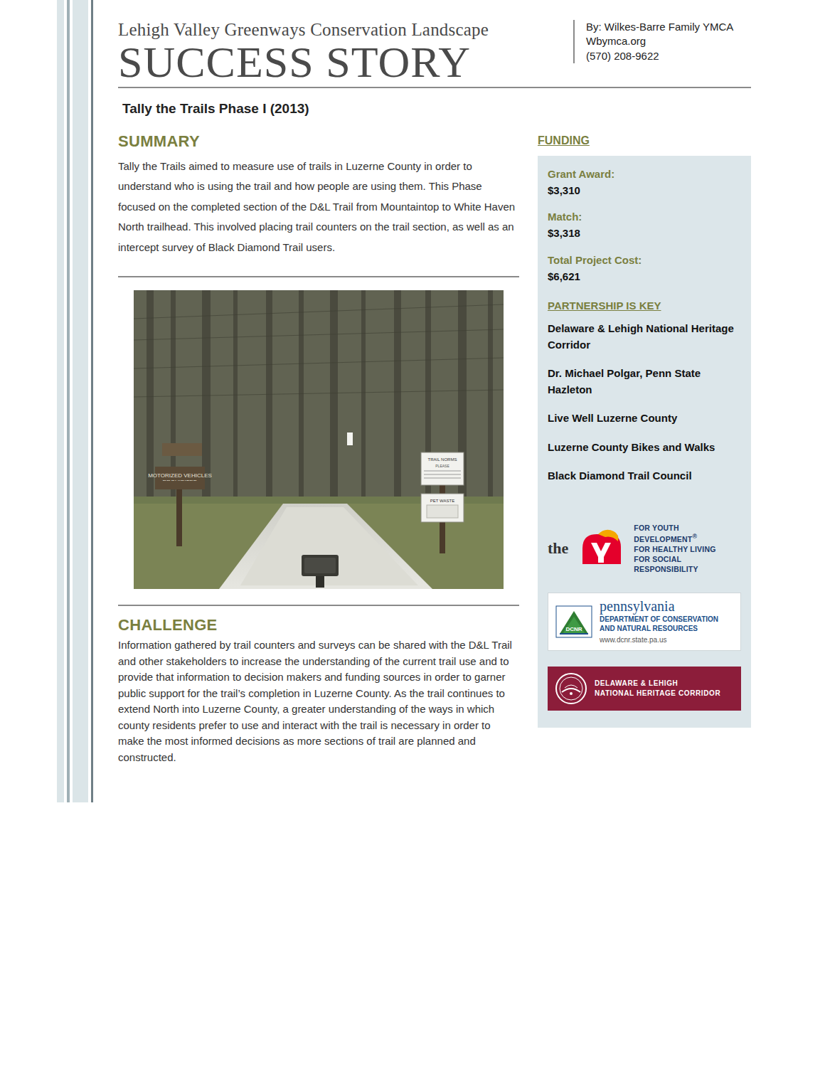Lehigh Valley Greenways Conservation Landscape
SUCCESS STORY
By: Wilkes-Barre Family YMCA
Wbymca.org
(570) 208-9622
Tally the Trails Phase I (2013)
SUMMARY
Tally the Trails aimed to measure use of trails in Luzerne County in order to understand who is using the trail and how people are using them. This Phase focused on the completed section of the D&L Trail from Mountaintop to White Haven North trailhead. This involved placing trail counters on the trail section, as well as an intercept survey of Black Diamond Trail users.
MOTORIZED VEHICLES PROHIBITED TRAIL NORMS PLEASE PET WASTE
CHALLENGE
Information gathered by trail counters and surveys can be shared with the D&L Trail and other stakeholders to increase the understanding of the current trail use and to provide that information to decision makers and funding sources in order to garner public support for the trail’s completion in Luzerne County. As the trail continues to extend North into Luzerne County, a greater understanding of the ways in which county residents prefer to use and interact with the trail is necessary in order to make the most informed decisions as more sections of trail are planned and constructed.
FUNDING
Grant Award:
$3,310
Match:
$3,318
Total Project Cost:
$6,621
PARTNERSHIP IS KEY
Delaware & Lehigh National Heritage Corridor
Dr. Michael Polgar, Penn State Hazleton
Live Well Luzerne County
Luzerne County Bikes and Walks
Black Diamond Trail Council
the
FOR YOUTH DEVELOPMENT® FOR HEALTHY LIVING FOR SOCIAL RESPONSIBILITY
DCNR
pennsylvania DEPARTMENT OF CONSERVATION
AND NATURAL RESOURCES www.dcnr.state.pa.us
DELAWARE & LEHIGH
NATIONAL HERITAGE CORRIDOR